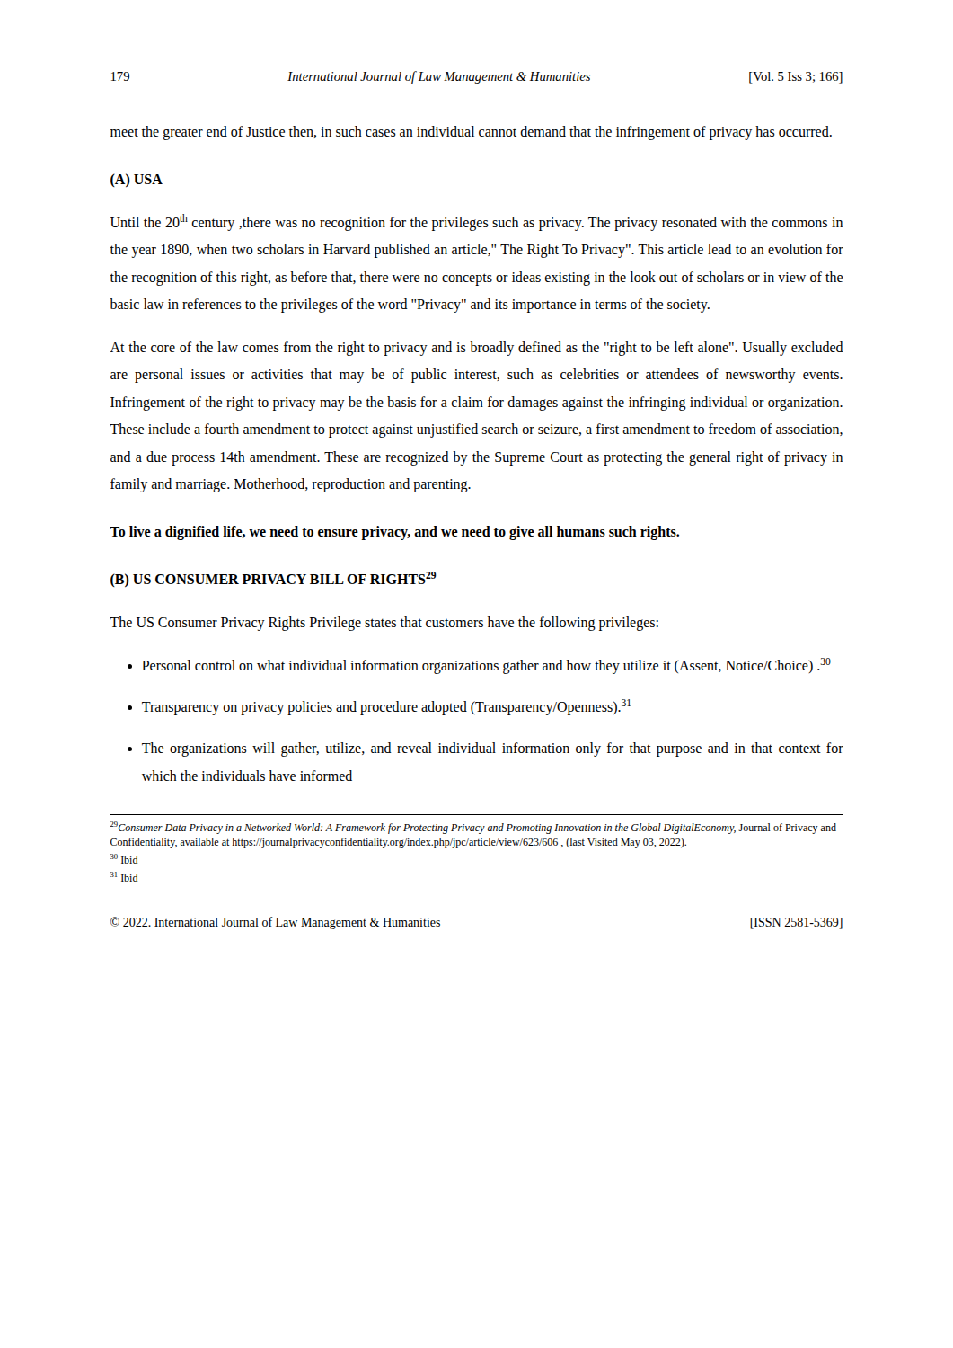179 International Journal of Law Management & Humanities [Vol. 5 Iss 3; 166]
meet the greater end of Justice then, in such cases an individual cannot demand that the infringement of privacy has occurred.
(A) USA
Until the 20th century ,there was no recognition for the privileges such as privacy. The privacy resonated with the commons in the year 1890, when two scholars in Harvard published an article," The Right To Privacy". This article lead to an evolution for the recognition of this right, as before that, there were no concepts or ideas existing in the look out of scholars or in view of the basic law in references to the privileges of the word "Privacy" and its importance in terms of the society.
At the core of the law comes from the right to privacy and is broadly defined as the "right to be left alone". Usually excluded are personal issues or activities that may be of public interest, such as celebrities or attendees of newsworthy events. Infringement of the right to privacy may be the basis for a claim for damages against the infringing individual or organization. These include a fourth amendment to protect against unjustified search or seizure, a first amendment to freedom of association, and a due process 14th amendment. These are recognized by the Supreme Court as protecting the general right of privacy in family and marriage. Motherhood, reproduction and parenting.
To live a dignified life, we need to ensure privacy, and we need to give all humans such rights.
(B) US CONSUMER PRIVACY BILL OF RIGHTS29
The US Consumer Privacy Rights Privilege states that customers have the following privileges:
Personal control on what individual information organizations gather and how they utilize it (Assent, Notice/Choice) .30
Transparency on privacy policies and procedure adopted (Transparency/Openness).31
The organizations will gather, utilize, and reveal individual information only for that purpose and in that context for which the individuals have informed
29Consumer Data Privacy in a Networked World: A Framework for Protecting Privacy and Promoting Innovation in the Global DigitalEconomy, Journal of Privacy and Confidentiality, available at https://journalprivacyconfidentiality.org/index.php/jpc/article/view/623/606 , (last Visited May 03, 2022).
30 Ibid
31 Ibid
© 2022. International Journal of Law Management & Humanities [ISSN 2581-5369]